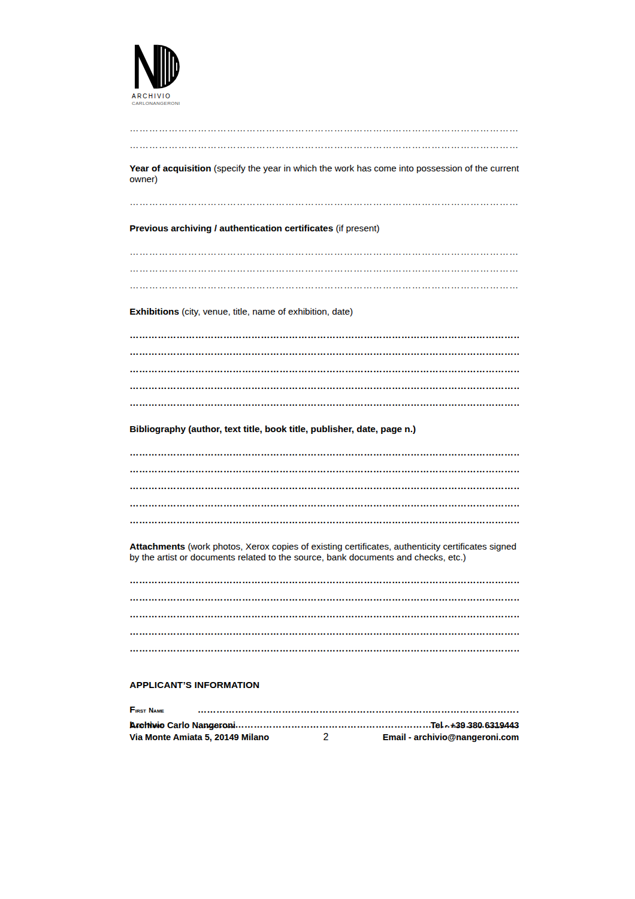ARCHIVIO
CARLONANGERONI
……………………………………………………………………………………………………………………………………………
……………………………………………………………………………………………………………………………………………
Year of acquisition (specify the year in which the work has come into possession of the current owner)
……………………………………………………………………………………………………………………………………………
Previous archiving / authentication certificates (if present)
……………………………………………………………………………………………………………………………………………
……………………………………………………………………………………………………………………………………………
……………………………………………………………………………………………………………………………………………
Exhibitions (city, venue, title, name of exhibition, date)
…………………………………………………………………………………………………………………………………………
…………………………………………………………………………………………………………………………………………
…………………………………………………………………………………………………………………………………………
…………………………………………………………………………………………………………………………………………
…………………………………………………………………………………………………………………………………………
Bibliography (author, text title, book title, publisher, date, page n.)
…………………………………………………………………………………………………………………………………………
…………………………………………………………………………………………………………………………………………
…………………………………………………………………………………………………………………………………………
…………………………………………………………………………………………………………………………………………
…………………………………………………………………………………………………………………………………………
Attachments (work photos, Xerox copies of existing certificates, authenticity certificates signed by the artist or documents related to the source, bank documents and checks, etc.)
…………………………………………………………………………………………………………………………………………
…………………………………………………………………………………………………………………………………………
…………………………………………………………………………………………………………………………………………
…………………………………………………………………………………………………………………………………………
…………………………………………………………………………………………………………………………………………
APPLICANT’S INFORMATION
FIRST NAME
……………………………………………………………………………………………………………………
LAST NAME
……………………………………………………………………………………………………………………
Archivio Carlo Nangeroni
Via Monte Amiata 5, 20149 Milano
2
Tel - +39 380 6319443
Email - archivio@nangeroni.com